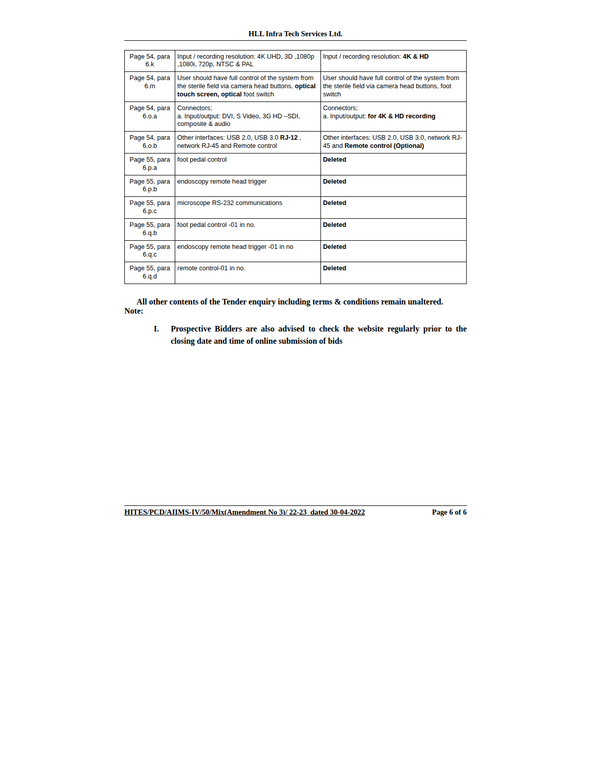HLL Infra Tech Services Ltd.
| Page 54, para 6.k | Input / recording resolution: 4K UHD, 3D ,1080p ,1080i, 720p, NTSC & PAL | Input / recording resolution: 4K & HD |
| Page 54, para 6.m | User should have full control of the system from the sterile field via camera head buttons, optical touch screen, optical foot switch | User should have full control of the system from the sterile field via camera head buttons, foot switch |
| Page 54, para 6.o.a | Connectors; a. Input/output: DVI, S Video, 3G HD –SDI, composite & audio | Connectors; a. Input/output: for 4K & HD recording |
| Page 54, para 6.o.b | Other interfaces: USB 2.0, USB 3.0 RJ-12 , network RJ-45 and Remote control | Other interfaces: USB 2.0, USB 3.0, network RJ-45 and Remote control (Optional) |
| Page 55, para 6.p.a | foot pedal control | Deleted |
| Page 55, para 6.p.b | endoscopy remote head trigger | Deleted |
| Page 55, para 6.p.c | microscope RS-232 communications | Deleted |
| Page 55, para 6.q.b | foot pedal control -01 in no. | Deleted |
| Page 55, para 6.q.c | endoscopy remote head trigger -01 in no | Deleted |
| Page 55, para 6.q.d | remote control-01 in no. | Deleted |
All other contents of the Tender enquiry including terms & conditions remain unaltered.
Note:
Prospective Bidders are also advised to check the website regularly prior to the closing date and time of online submission of bids
HITES/PCD/AIIMS-IV/50/Mix(Amendment No 3)/ 22-23 dated 30-04-2022 Page 6 of 6